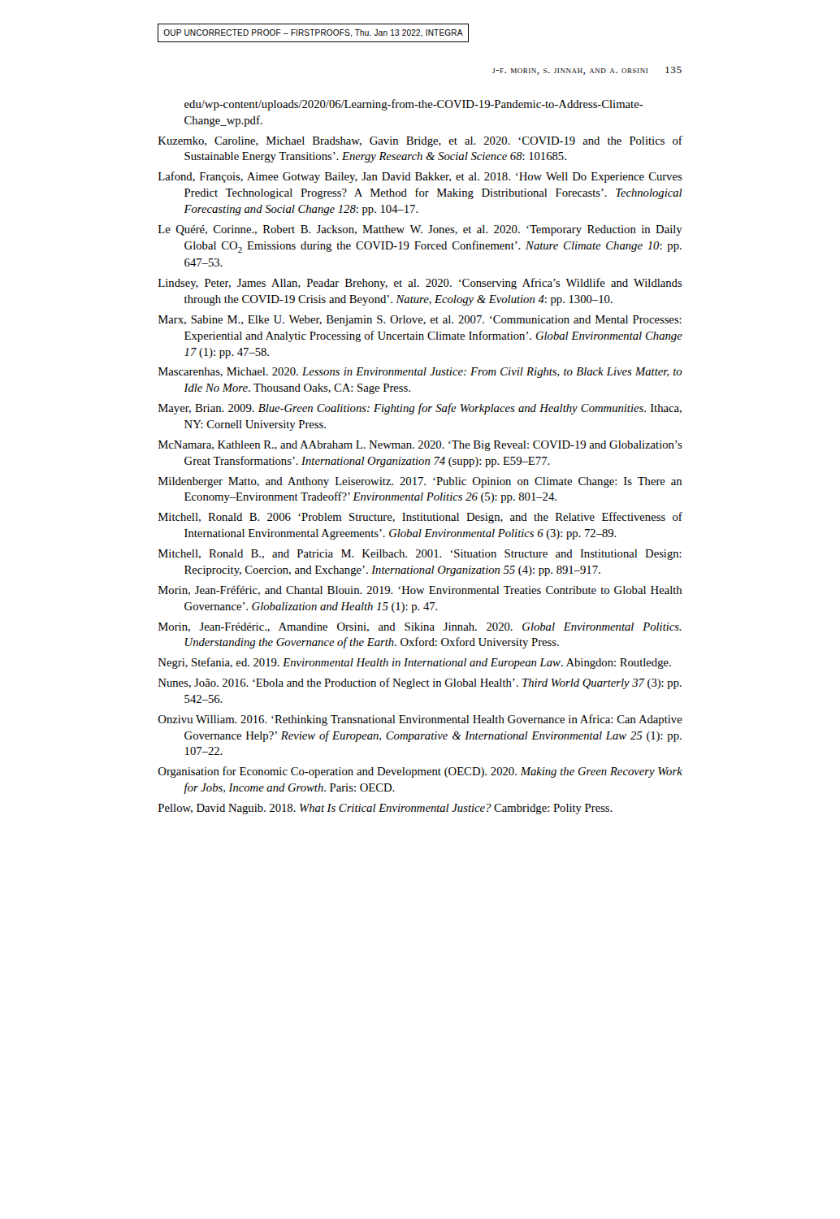OUP UNCORRECTED PROOF – FIRSTPROOFS, Thu. Jan 13 2022, INTEGRA
j-f. morin, s. jinnah, and a. orsini 135
edu/wp-content/uploads/2020/06/Learning-from-the-COVID-19-Pandemic-to-Address-Climate-Change_wp.pdf.
Kuzemko, Caroline, Michael Bradshaw, Gavin Bridge, et al. 2020. ‘COVID-19 and the Politics of Sustainable Energy Transitions’. Energy Research & Social Science 68: 101685.
Lafond, François, Aimee Gotway Bailey, Jan David Bakker, et al. 2018. ‘How Well Do Experience Curves Predict Technological Progress? A Method for Making Distributional Forecasts’. Technological Forecasting and Social Change 128: pp. 104–17.
Le Quéré, Corinne., Robert B. Jackson, Matthew W. Jones, et al. 2020. ‘Temporary Reduction in Daily Global CO2 Emissions during the COVID-19 Forced Confinement’. Nature Climate Change 10: pp. 647–53.
Lindsey, Peter, James Allan, Peadar Brehony, et al. 2020. ‘Conserving Africa’s Wildlife and Wildlands through the COVID-19 Crisis and Beyond’. Nature, Ecology & Evolution 4: pp. 1300–10.
Marx, Sabine M., Elke U. Weber, Benjamin S. Orlove, et al. 2007. ‘Communication and Mental Processes: Experiential and Analytic Processing of Uncertain Climate Information’. Global Environmental Change 17 (1): pp. 47–58.
Mascarenhas, Michael. 2020. Lessons in Environmental Justice: From Civil Rights, to Black Lives Matter, to Idle No More. Thousand Oaks, CA: Sage Press.
Mayer, Brian. 2009. Blue-Green Coalitions: Fighting for Safe Workplaces and Healthy Communities. Ithaca, NY: Cornell University Press.
McNamara, Kathleen R., and AAbraham L. Newman. 2020. ‘The Big Reveal: COVID-19 and Globalization’s Great Transformations’. International Organization 74 (supp): pp. E59–E77.
Mildenberger Matto, and Anthony Leiserowitz. 2017. ‘Public Opinion on Climate Change: Is There an Economy–Environment Tradeoff?’ Environmental Politics 26 (5): pp. 801–24.
Mitchell, Ronald B. 2006 ‘Problem Structure, Institutional Design, and the Relative Effectiveness of International Environmental Agreements’. Global Environmental Politics 6 (3): pp. 72–89.
Mitchell, Ronald B., and Patricia M. Keilbach. 2001. ‘Situation Structure and Institutional Design: Reciprocity, Coercion, and Exchange’. International Organization 55 (4): pp. 891–917.
Morin, Jean-Fréféric, and Chantal Blouin. 2019. ‘How Environmental Treaties Contribute to Global Health Governance’. Globalization and Health 15 (1): p. 47.
Morin, Jean-Frédéric., Amandine Orsini, and Sikina Jinnah. 2020. Global Environmental Politics. Understanding the Governance of the Earth. Oxford: Oxford University Press.
Negri, Stefania, ed. 2019. Environmental Health in International and European Law. Abingdon: Routledge.
Nunes, João. 2016. ‘Ebola and the Production of Neglect in Global Health’. Third World Quarterly 37 (3): pp. 542–56.
Onzivu William. 2016. ‘Rethinking Transnational Environmental Health Governance in Africa: Can Adaptive Governance Help?’ Review of European, Comparative & International Environmental Law 25 (1): pp. 107–22.
Organisation for Economic Co-operation and Development (OECD). 2020. Making the Green Recovery Work for Jobs, Income and Growth. Paris: OECD.
Pellow, David Naguib. 2018. What Is Critical Environmental Justice? Cambridge: Polity Press.